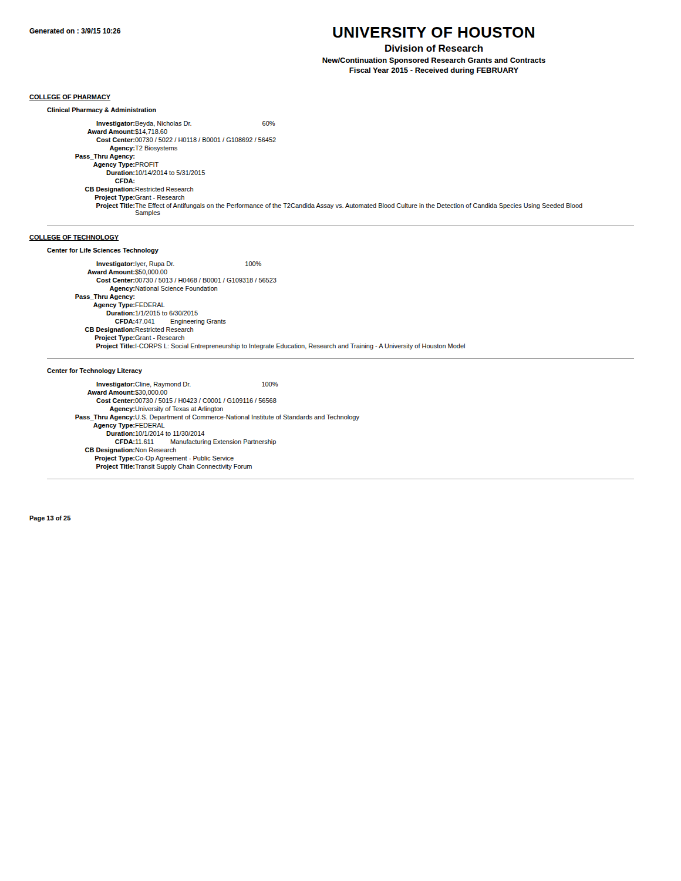Generated on : 3/9/15 10:26
UNIVERSITY OF HOUSTON
Division of Research
New/Continuation Sponsored Research Grants and Contracts
Fiscal Year 2015 - Received during FEBRUARY
COLLEGE OF PHARMACY
Clinical Pharmacy & Administration
| Investigator: | Beyda, Nicholas Dr. 60% |
| Award Amount: | $14,718.60 |
| Cost Center: | 00730 / 5022 / H0118 / B0001 / G108692 / 56452 |
| Agency: | T2 Biosystems |
| Pass_Thru Agency: | |
| Agency Type: | PROFIT |
| Duration: | 10/14/2014 to 5/31/2015 |
| CFDA: | |
| CB Designation: | Restricted Research |
| Project Type: | Grant - Research |
| Project Title: | The Effect of Antifungals on the Performance of the T2Candida Assay vs. Automated Blood Culture in the Detection of Candida Species Using Seeded Blood Samples |
COLLEGE OF TECHNOLOGY
Center for Life Sciences Technology
| Investigator: | Iyer, Rupa Dr. 100% |
| Award Amount: | $50,000.00 |
| Cost Center: | 00730 / 5013 / H0468 / B0001 / G109318 / 56523 |
| Agency: | National Science Foundation |
| Pass_Thru Agency: | |
| Agency Type: | FEDERAL |
| Duration: | 1/1/2015 to 6/30/2015 |
| CFDA: | 47.041 Engineering Grants |
| CB Designation: | Restricted Research |
| Project Type: | Grant - Research |
| Project Title: | I-CORPS L: Social Entrepreneurship to Integrate Education, Research and Training - A University of Houston Model |
Center for Technology Literacy
| Investigator: | Cline, Raymond Dr. 100% |
| Award Amount: | $30,000.00 |
| Cost Center: | 00730 / 5015 / H0423 / C0001 / G109116 / 56568 |
| Agency: | University of Texas at Arlington |
| Pass_Thru Agency: | U.S. Department of Commerce-National Institute of Standards and Technology |
| Agency Type: | FEDERAL |
| Duration: | 10/1/2014 to 11/30/2014 |
| CFDA: | 11.611 Manufacturing Extension Partnership |
| CB Designation: | Non Research |
| Project Type: | Co-Op Agreement - Public Service |
| Project Title: | Transit Supply Chain Connectivity Forum |
Page 13 of 25